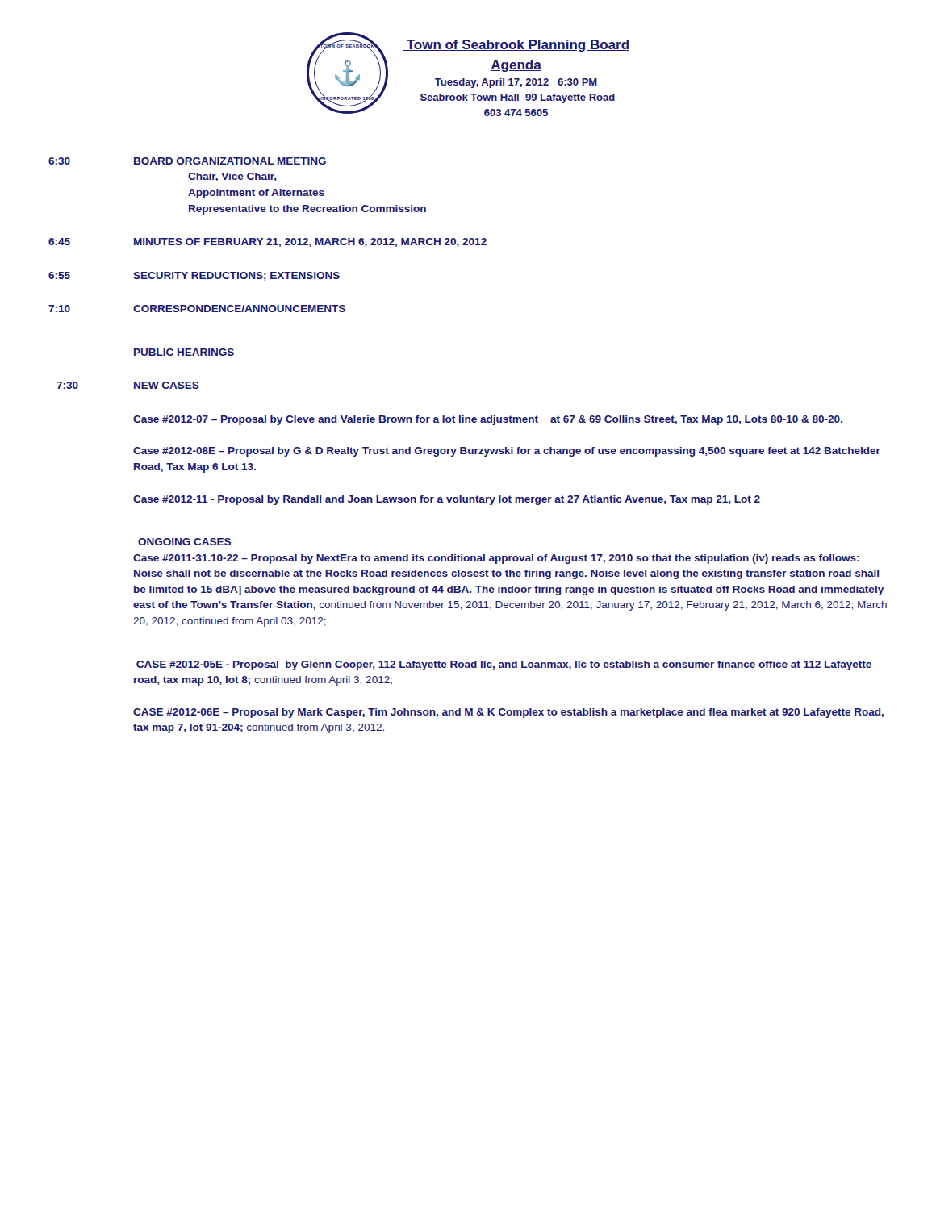TOWN OF SEABROOK
⚓
INCORPORATED 1768
Town of Seabrook Planning Board
Agenda
Tuesday, April 17, 2012 6:30 PM
Seabrook Town Hall 99 Lafayette Road
603 474 5605
| 6:30 | BOARD ORGANIZATIONAL MEETING Chair, Vice Chair, Appointment of Alternates Representative to the Recreation Commission |
| 6:45 | MINUTES OF FEBRUARY 21, 2012, MARCH 6, 2012, MARCH 20, 2012 |
| 6:55 | SECURITY REDUCTIONS; EXTENSIONS |
| 7:10 | CORRESPONDENCE/ANNOUNCEMENTS |
| | PUBLIC HEARINGS |
| 7:30 | NEW CASES |
| | Case #2012-07 – Proposal by Cleve and Valerie Brown for a lot line adjustment at 67 & 69 Collins Street, Tax Map 10, Lots 80-10 & 80-20. Case #2012-08E – Proposal by G & D Realty Trust and Gregory Burzywski for a change of use encompassing 4,500 square feet at 142 Batchelder Road, Tax Map 6 Lot 13. Case #2012-11 - Proposal by Randall and Joan Lawson for a voluntary lot merger at 27 Atlantic Avenue, Tax map 21, Lot 2 ONGOING CASES Case #2011-31.10-22 – Proposal by NextEra to amend its conditional approval of August 17, 2010 so that the stipulation (iv) reads as follows: Noise shall not be discernable at the Rocks Road residences closest to the firing range. Noise level along the existing transfer station road shall be limited to 15 dBA] above the measured background of 44 dBA. The indoor firing range in question is situated off Rocks Road and immediately east of the Town’s Transfer Station, continued from November 15, 2011; December 20, 2011; January 17, 2012, February 21, 2012, March 6, 2012; March 20, 2012, continued from April 03, 2012; CASE #2012-05E - Proposal by Glenn Cooper, 112 Lafayette Road llc, and Loanmax, llc to establish a consumer finance office at 112 Lafayette road, tax map 10, lot 8; continued from April 3, 2012; CASE #2012-06E – Proposal by Mark Casper, Tim Johnson, and M & K Complex to establish a marketplace and flea market at 920 Lafayette Road, tax map 7, lot 91-204; continued from April 3, 2012. |